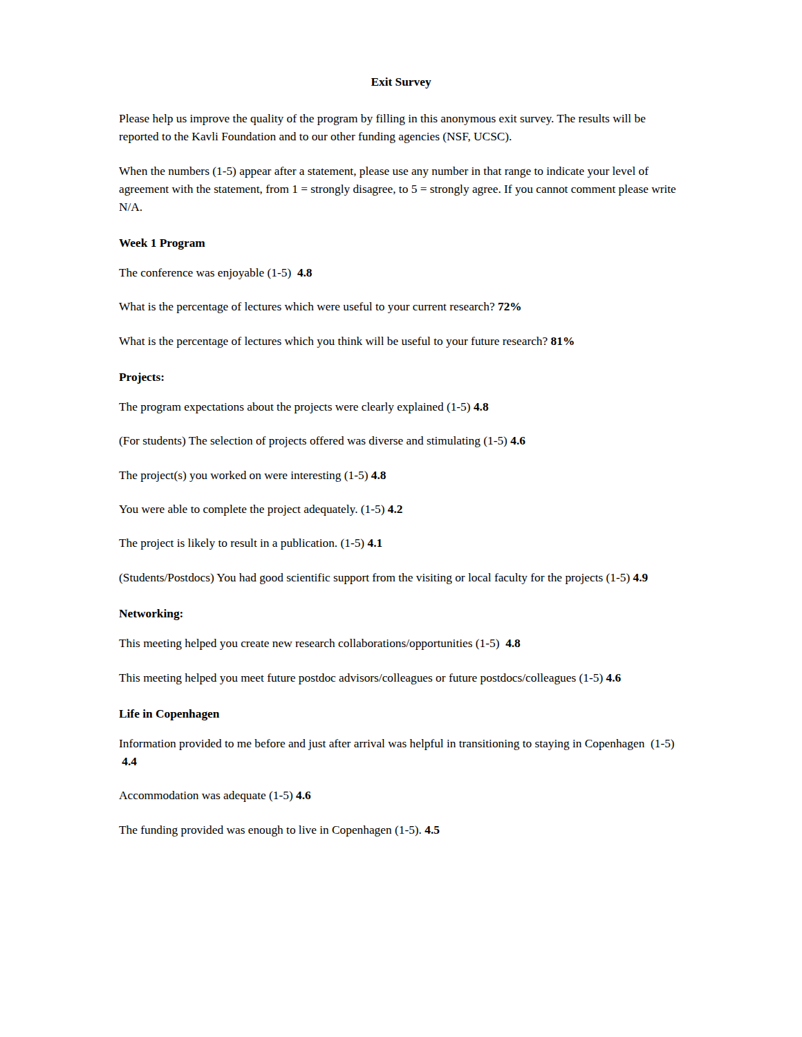Exit Survey
Please help us improve the quality of the program by filling in this anonymous exit survey. The results will be reported to the Kavli Foundation and to our other funding agencies (NSF, UCSC).
When the numbers (1-5) appear after a statement, please use any number in that range to indicate your level of agreement with the statement, from 1 = strongly disagree, to 5 = strongly agree. If you cannot comment please write N/A.
Week 1 Program
The conference was enjoyable (1-5) 4.8
What is the percentage of lectures which were useful to your current research? 72%
What is the percentage of lectures which you think will be useful to your future research? 81%
Projects:
The program expectations about the projects were clearly explained (1-5) 4.8
(For students) The selection of projects offered was diverse and stimulating (1-5) 4.6
The project(s) you worked on were interesting (1-5) 4.8
You were able to complete the project adequately. (1-5) 4.2
The project is likely to result in a publication. (1-5) 4.1
(Students/Postdocs) You had good scientific support from the visiting or local faculty for the projects (1-5) 4.9
Networking:
This meeting helped you create new research collaborations/opportunities (1-5) 4.8
This meeting helped you meet future postdoc advisors/colleagues or future postdocs/colleagues (1-5) 4.6
Life in Copenhagen
Information provided to me before and just after arrival was helpful in transitioning to staying in Copenhagen (1-5) 4.4
Accommodation was adequate (1-5) 4.6
The funding provided was enough to live in Copenhagen (1-5). 4.5